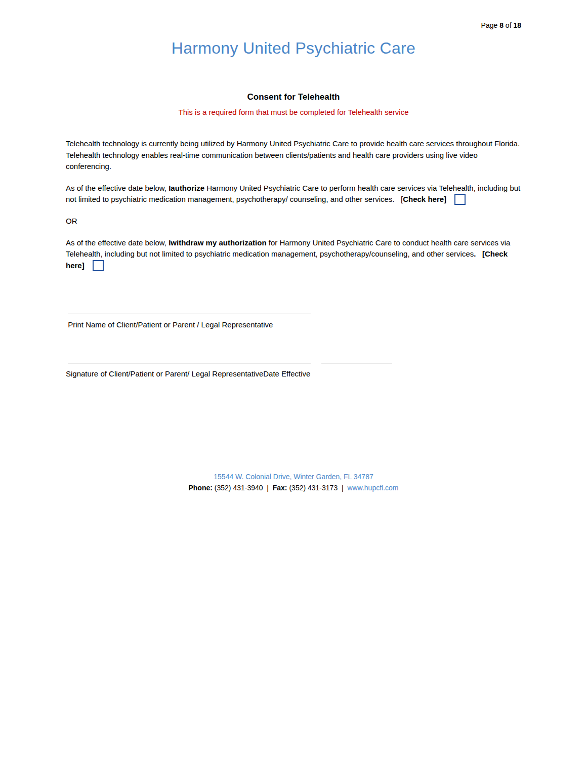Page 8 of 18
Harmony United Psychiatric Care
Consent for Telehealth
This is a required form that must be completed for Telehealth service
Telehealth technology is currently being utilized by Harmony United Psychiatric Care to provide health care services throughout Florida. Telehealth technology enables real-time communication between clients/patients and health care providers using live video conferencing.
As of the effective date below, Iauthorize Harmony United Psychiatric Care to perform health care services via Telehealth, including but not limited to psychiatric medication management, psychotherapy/ counseling, and other services. [Check here]
OR
As of the effective date below, Iwithdraw my authorization for Harmony United Psychiatric Care to conduct health care services via Telehealth, including but not limited to psychiatric medication management, psychotherapy/counseling, and other services. [Check here]
Print Name of Client/Patient or Parent / Legal Representative
Signature of Client/Patient or Parent/ Legal RepresentativeDate Effective
15544 W. Colonial Drive, Winter Garden, FL 34787
Phone: (352) 431-3940 | Fax: (352) 431-3173 | www.hupcfl.com